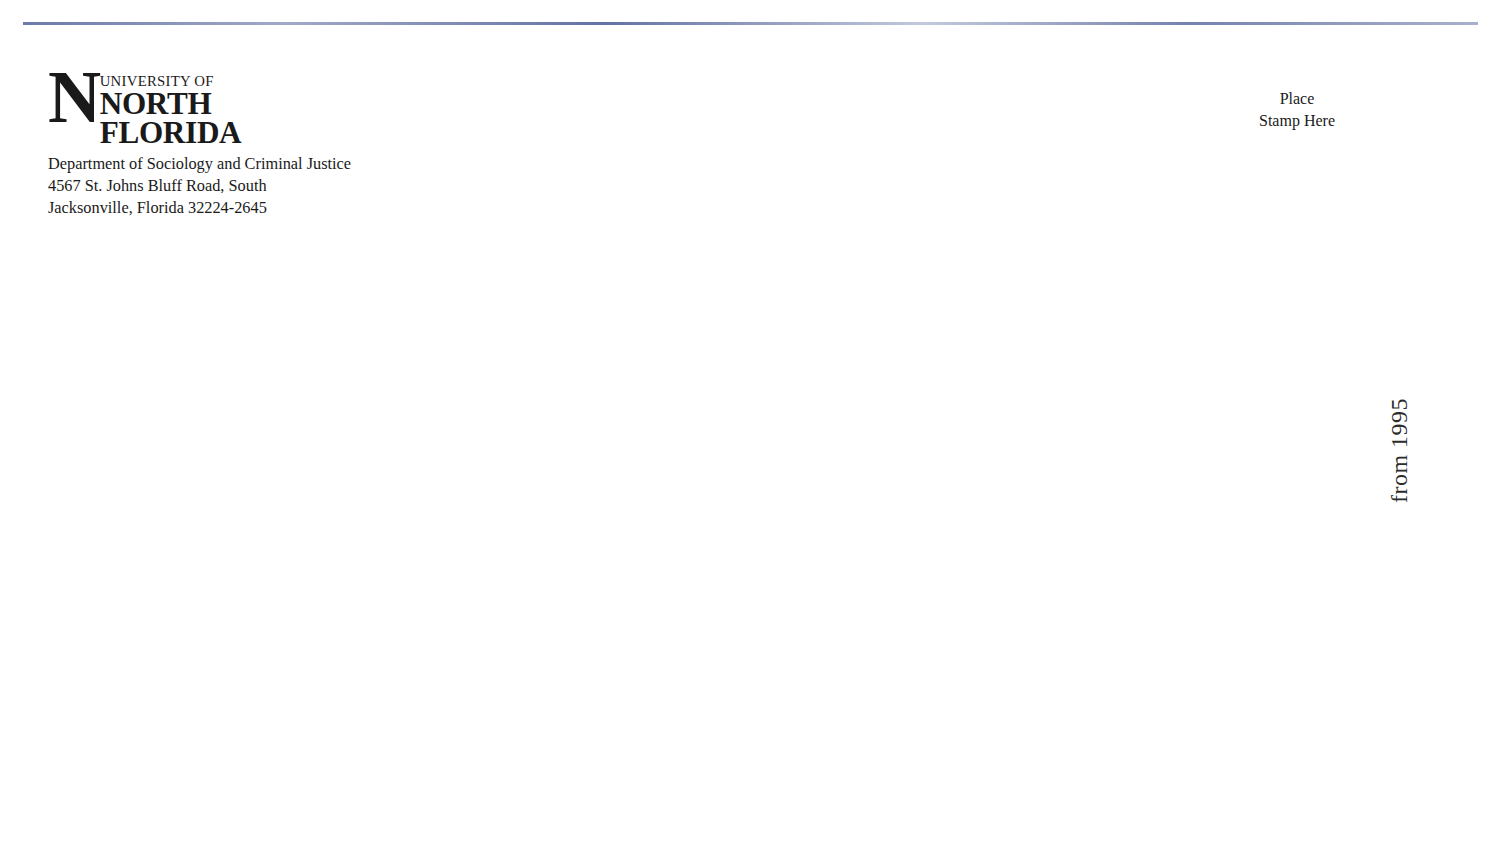N University of North Florida
Department of Sociology and Criminal Justice
4567 St. Johns Bluff Road, South
Jacksonville, Florida 32224-2645
Place
Stamp Here
from 1995